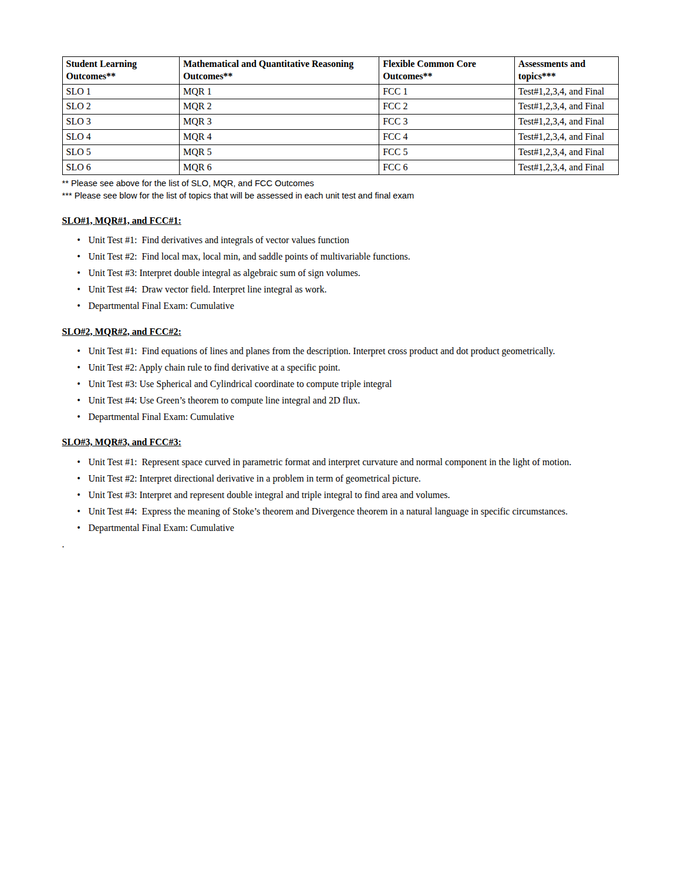| Student Learning Outcomes** | Mathematical and Quantitative Reasoning Outcomes** | Flexible Common Core Outcomes** | Assessments and topics*** |
| --- | --- | --- | --- |
| SLO 1 | MQR 1 | FCC 1 | Test#1,2,3,4, and Final |
| SLO 2 | MQR 2 | FCC 2 | Test#1,2,3,4, and Final |
| SLO 3 | MQR 3 | FCC 3 | Test#1,2,3,4, and Final |
| SLO 4 | MQR 4 | FCC 4 | Test#1,2,3,4, and Final |
| SLO 5 | MQR 5 | FCC 5 | Test#1,2,3,4, and Final |
| SLO 6 | MQR 6 | FCC 6 | Test#1,2,3,4, and Final |
** Please see above for the list of SLO, MQR, and FCC Outcomes
*** Please see blow for the list of topics that will be assessed in each unit test and final exam
SLO#1, MQR#1, and FCC#1:
Unit Test #1: Find derivatives and integrals of vector values function
Unit Test #2: Find local max, local min, and saddle points of multivariable functions.
Unit Test #3: Interpret double integral as algebraic sum of sign volumes.
Unit Test #4: Draw vector field. Interpret line integral as work.
Departmental Final Exam: Cumulative
SLO#2, MQR#2, and FCC#2:
Unit Test #1: Find equations of lines and planes from the description. Interpret cross product and dot product geometrically.
Unit Test #2: Apply chain rule to find derivative at a specific point.
Unit Test #3: Use Spherical and Cylindrical coordinate to compute triple integral
Unit Test #4: Use Green’s theorem to compute line integral and 2D flux.
Departmental Final Exam: Cumulative
SLO#3, MQR#3, and FCC#3:
Unit Test #1: Represent space curved in parametric format and interpret curvature and normal component in the light of motion.
Unit Test #2: Interpret directional derivative in a problem in term of geometrical picture.
Unit Test #3: Interpret and represent double integral and triple integral to find area and volumes.
Unit Test #4: Express the meaning of Stoke’s theorem and Divergence theorem in a natural language in specific circumstances.
Departmental Final Exam: Cumulative
.